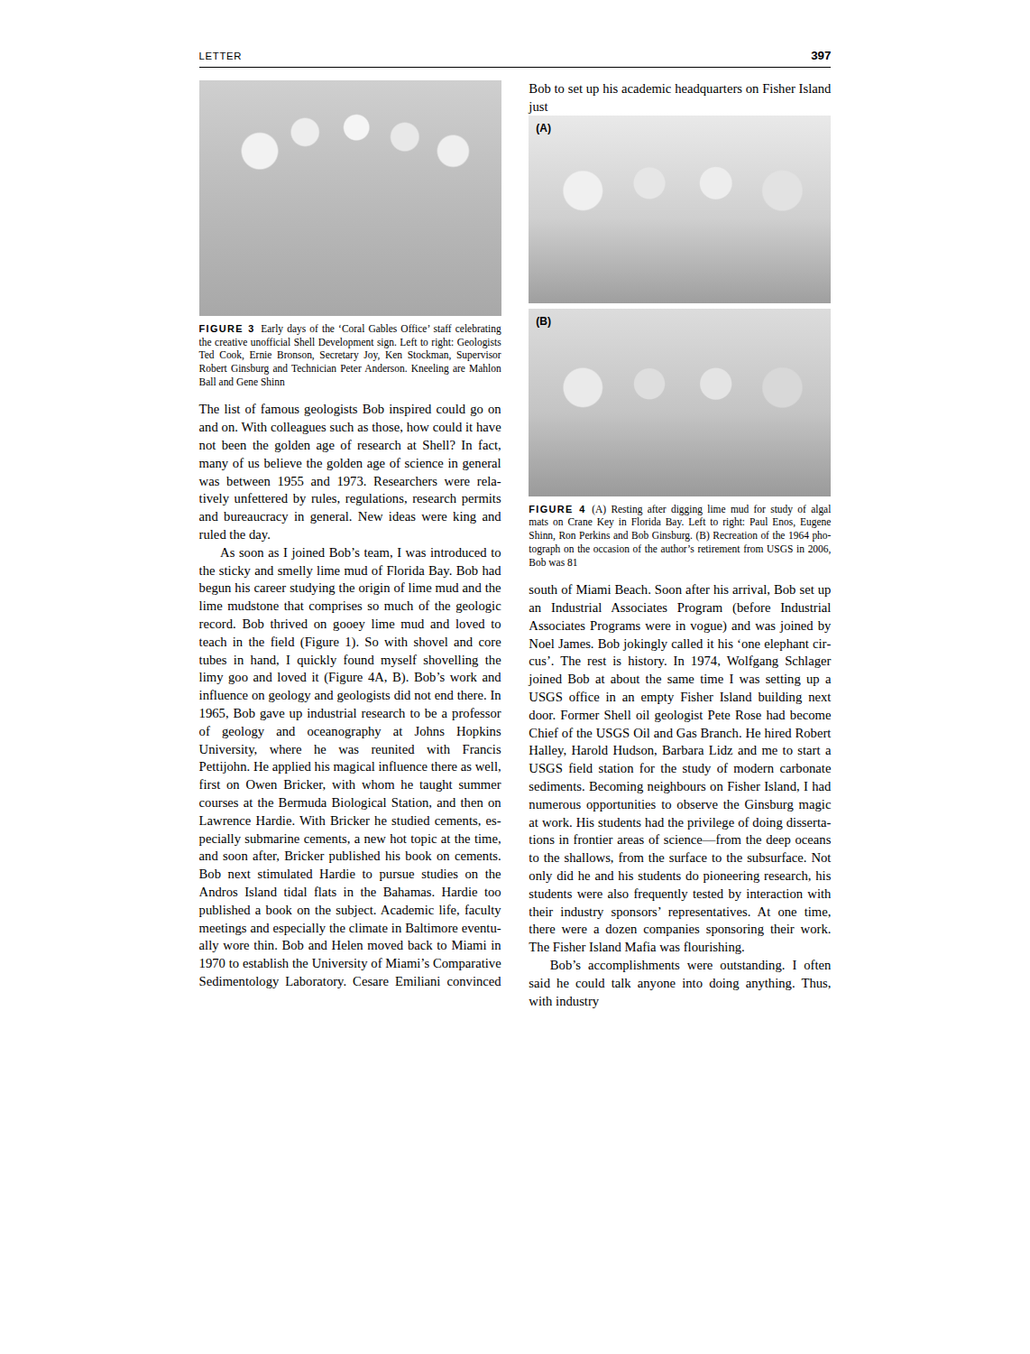Letter 397
FIGURE 3 Early days of the ‘Coral Gables Office’ staff celebrating the creative unofficial Shell Development sign. Left to right: Geologists Ted Cook, Ernie Bronson, Secretary Joy, Ken Stockman, Supervisor Robert Ginsburg and Technician Peter Anderson. Kneeling are Mahlon Ball and Gene Shinn
The list of famous geologists Bob inspired could go on and on. With colleagues such as those, how could it have not been the golden age of research at Shell? In fact, many of us believe the golden age of science in general was between 1955 and 1973. Researchers were relatively unfettered by rules, regulations, research permits and bureaucracy in general. New ideas were king and ruled the day.
As soon as I joined Bob’s team, I was introduced to the sticky and smelly lime mud of Florida Bay. Bob had begun his career studying the origin of lime mud and the lime mudstone that comprises so much of the geologic record. Bob thrived on gooey lime mud and loved to teach in the field (Figure 1). So with shovel and core tubes in hand, I quickly found myself shovelling the limy goo and loved it (Figure 4A, B). Bob’s work and influence on geology and geologists did not end there. In 1965, Bob gave up industrial research to be a professor of geology and oceanography at Johns Hopkins University, where he was reunited with Francis Pettijohn. He applied his magical influence there as well, first on Owen Bricker, with whom he taught summer courses at the Bermuda Biological Station, and then on Lawrence Hardie. With Bricker he studied cements, especially submarine cements, a new hot topic at the time, and soon after, Bricker published his book on cements. Bob next stimulated Hardie to pursue studies on the Andros Island tidal flats in the Bahamas. Hardie too published a book on the subject. Academic life, faculty meetings and especially the climate in Baltimore eventually wore thin. Bob and Helen moved back to Miami in 1970 to establish the University of Miami’s Comparative Sedimentology Laboratory. Cesare Emiliani convinced Bob to set up his academic headquarters on Fisher Island just
(A)
(B)
FIGURE 4(A) Resting after digging lime mud for study of algal mats on Crane Key in Florida Bay. Left to right: Paul Enos, Eugene Shinn, Ron Perkins and Bob Ginsburg. (B) Recreation of the 1964 photograph on the occasion of the author’s retirement from USGS in 2006, Bob was 81
south of Miami Beach. Soon after his arrival, Bob set up an Industrial Associates Program (before Industrial Associates Programs were in vogue) and was joined by Noel James. Bob jokingly called it his ‘one elephant circus’. The rest is history. In 1974, Wolfgang Schlager joined Bob at about the same time I was setting up a USGS office in an empty Fisher Island building next door. Former Shell oil geologist Pete Rose had become Chief of the USGS Oil and Gas Branch. He hired Robert Halley, Harold Hudson, Barbara Lidz and me to start a USGS field station for the study of modern carbonate sediments. Becoming neighbours on Fisher Island, I had numerous opportunities to observe the Ginsburg magic at work. His students had the privilege of doing dissertations in frontier areas of science—from the deep oceans to the shallows, from the surface to the subsurface. Not only did he and his students do pioneering research, his students were also frequently tested by interaction with their industry sponsors’ representatives. At one time, there were a dozen companies sponsoring their work. The Fisher Island Mafia was flourishing.
Bob’s accomplishments were outstanding. I often said he could talk anyone into doing anything. Thus, with industry